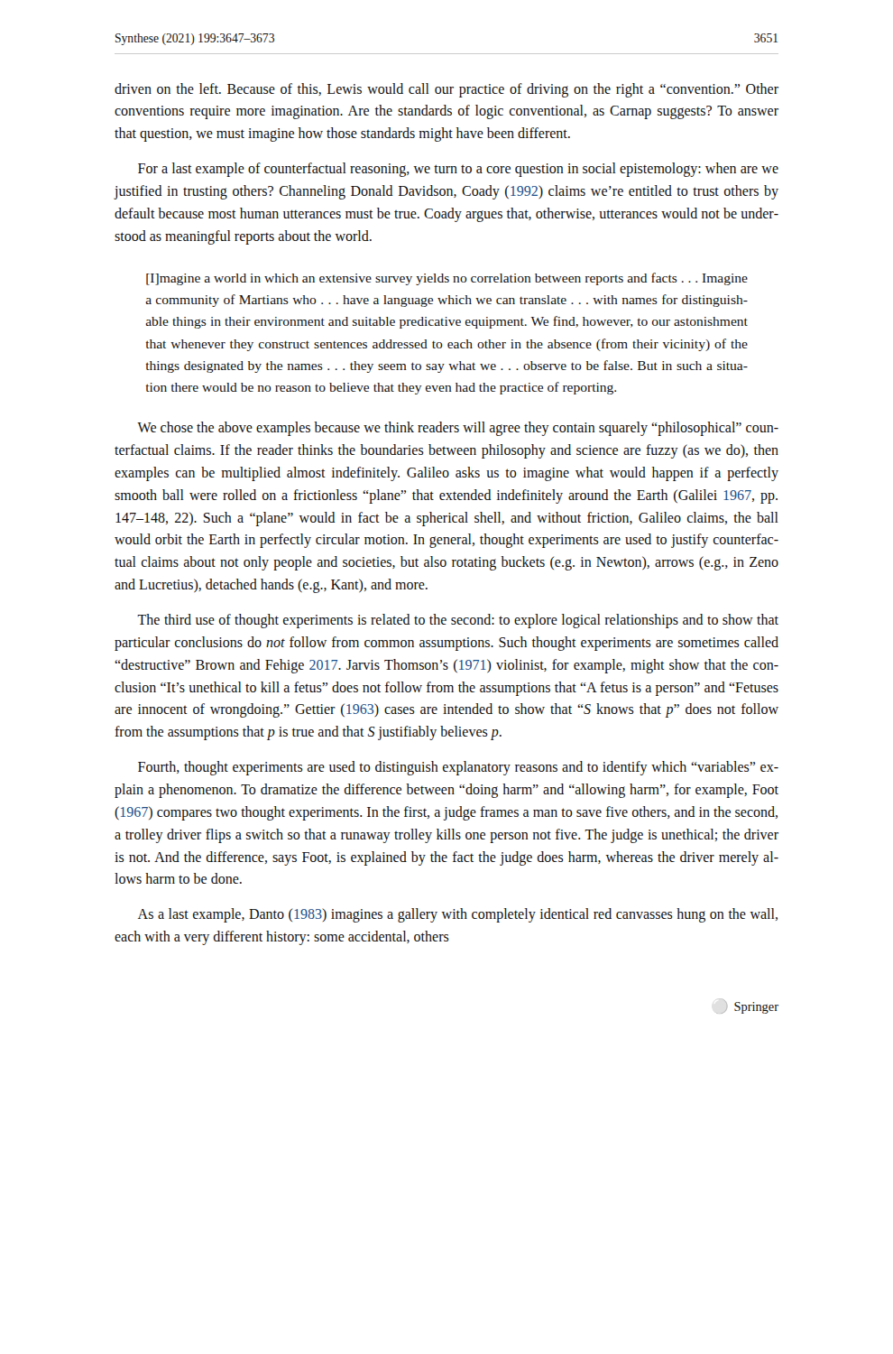Synthese (2021) 199:3647–3673 3651
driven on the left. Because of this, Lewis would call our practice of driving on the right a “convention.” Other conventions require more imagination. Are the standards of logic conventional, as Carnap suggests? To answer that question, we must imagine how those standards might have been different.
For a last example of counterfactual reasoning, we turn to a core question in social epistemology: when are we justified in trusting others? Channeling Donald Davidson, Coady (1992) claims we’re entitled to trust others by default because most human utterances must be true. Coady argues that, otherwise, utterances would not be understood as meaningful reports about the world.
[I]magine a world in which an extensive survey yields no correlation between reports and facts . . . Imagine a community of Martians who . . . have a language which we can translate . . . with names for distinguishable things in their environment and suitable predicative equipment. We find, however, to our astonishment that whenever they construct sentences addressed to each other in the absence (from their vicinity) of the things designated by the names . . . they seem to say what we . . . observe to be false. But in such a situation there would be no reason to believe that they even had the practice of reporting.
We chose the above examples because we think readers will agree they contain squarely “philosophical” counterfactual claims. If the reader thinks the boundaries between philosophy and science are fuzzy (as we do), then examples can be multiplied almost indefinitely. Galileo asks us to imagine what would happen if a perfectly smooth ball were rolled on a frictionless “plane” that extended indefinitely around the Earth (Galilei 1967, pp. 147–148, 22). Such a “plane” would in fact be a spherical shell, and without friction, Galileo claims, the ball would orbit the Earth in perfectly circular motion. In general, thought experiments are used to justify counterfactual claims about not only people and societies, but also rotating buckets (e.g. in Newton), arrows (e.g., in Zeno and Lucretius), detached hands (e.g., Kant), and more.
The third use of thought experiments is related to the second: to explore logical relationships and to show that particular conclusions do not follow from common assumptions. Such thought experiments are sometimes called “destructive” Brown and Fehige 2017. Jarvis Thomson’s (1971) violinist, for example, might show that the conclusion “It’s unethical to kill a fetus” does not follow from the assumptions that “A fetus is a person” and “Fetuses are innocent of wrongdoing.” Gettier (1963) cases are intended to show that “S knows that p” does not follow from the assumptions that p is true and that S justifiably believes p.
Fourth, thought experiments are used to distinguish explanatory reasons and to identify which “variables” explain a phenomenon. To dramatize the difference between “doing harm” and “allowing harm”, for example, Foot (1967) compares two thought experiments. In the first, a judge frames a man to save five others, and in the second, a trolley driver flips a switch so that a runaway trolley kills one person not five. The judge is unethical; the driver is not. And the difference, says Foot, is explained by the fact the judge does harm, whereas the driver merely allows harm to be done.
As a last example, Danto (1983) imagines a gallery with completely identical red canvasses hung on the wall, each with a very different history: some accidental, others
⚪ Springer